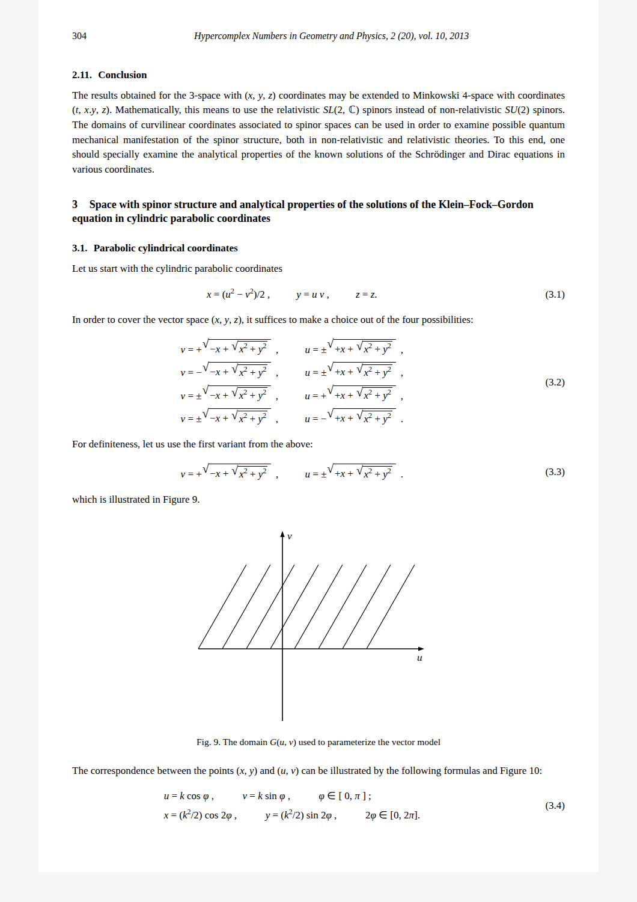304 Hypercomplex Numbers in Geometry and Physics, 2 (20), vol. 10, 2013
2.11. Conclusion
The results obtained for the 3-space with (x, y, z) coordinates may be extended to Minkowski 4-space with coordinates (t, x.y, z). Mathematically, this means to use the relativistic SL(2, ℂ) spinors instead of non-relativistic SU(2) spinors. The domains of curvilinear coordinates associated to spinor spaces can be used in order to examine possible quantum mechanical manifestation of the spinor structure, both in non-relativistic and relativistic theories. To this end, one should specially examine the analytical properties of the known solutions of the Schrödinger and Dirac equations in various coordinates.
3 Space with spinor structure and analytical properties of the solutions of the Klein–Fock–Gordon equation in cylindric parabolic coordinates
3.1. Parabolic cylindrical coordinates
Let us start with the cylindric parabolic coordinates
x = (u2 − v2)/2 , y = u v , z = z. (3.1)
In order to cover the vector space (x, y, z), it suffices to make a choice out of the four possibilities:
v = +−x + x2 + y2 , u = ±+x + x2 + y2 , v = −−x + x2 + y2 , u = ±+x + x2 + y2 , v = ±−x + x2 + y2 , u = ++x + x2 + y2 , v = ±−x + x2 + y2 , u = −+x + x2 + y2 . (3.2)
For definiteness, let us use the first variant from the above:
v = +−x + x2 + y2 , u = ±+x + x2 + y2 . (3.3)
which is illustrated in Figure 9.
v u
Fig. 9. The domain G(u, v) used to parameterize the vector model
The correspondence between the points (x, y) and (u, v) can be illustrated by the following formulas and Figure 10:
u = k cos φ , v = k sin φ , φ ∈ [ 0, π ] ; x = (k2/2) cos 2φ , y = (k2/2) sin 2φ , 2φ ∈ [0, 2π]. (3.4)